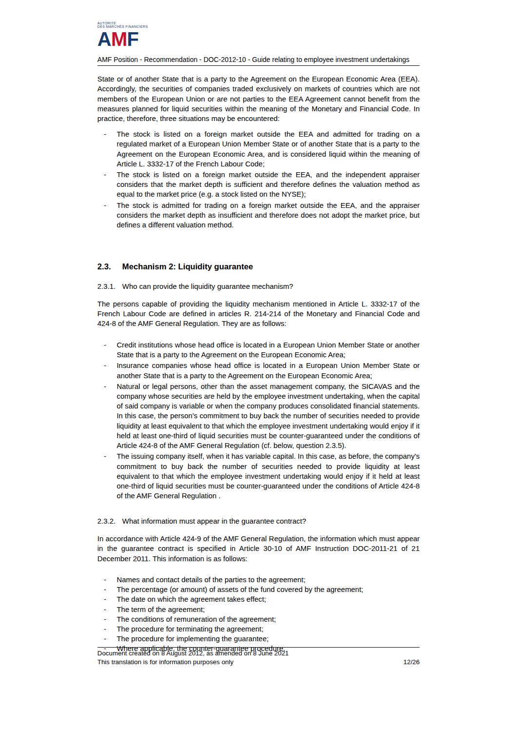AUTORITÉ
DES MARCHÉS FINANCIERS
AMF
AMF Position - Recommendation - DOC-2012-10 - Guide relating to employee investment undertakings
State or of another State that is a party to the Agreement on the European Economic Area (EEA). Accordingly, the securities of companies traded exclusively on markets of countries which are not members of the European Union or are not parties to the EEA Agreement cannot benefit from the measures planned for liquid securities within the meaning of the Monetary and Financial Code. In practice, therefore, three situations may be encountered:
The stock is listed on a foreign market outside the EEA and admitted for trading on a regulated market of a European Union Member State or of another State that is a party to the Agreement on the European Economic Area, and is considered liquid within the meaning of Article L. 3332-17 of the French Labour Code;
The stock is listed on a foreign market outside the EEA, and the independent appraiser considers that the market depth is sufficient and therefore defines the valuation method as equal to the market price (e.g. a stock listed on the NYSE);
The stock is admitted for trading on a foreign market outside the EEA, and the appraiser considers the market depth as insufficient and therefore does not adopt the market price, but defines a different valuation method.
2.3. Mechanism 2: Liquidity guarantee
2.3.1. Who can provide the liquidity guarantee mechanism?
The persons capable of providing the liquidity mechanism mentioned in Article L. 3332-17 of the French Labour Code are defined in articles R. 214-214 of the Monetary and Financial Code and 424-8 of the AMF General Regulation. They are as follows:
Credit institutions whose head office is located in a European Union Member State or another State that is a party to the Agreement on the European Economic Area;
Insurance companies whose head office is located in a European Union Member State or another State that is a party to the Agreement on the European Economic Area;
Natural or legal persons, other than the asset management company, the SICAVAS and the company whose securities are held by the employee investment undertaking, when the capital of said company is variable or when the company produces consolidated financial statements. In this case, the person's commitment to buy back the number of securities needed to provide liquidity at least equivalent to that which the employee investment undertaking would enjoy if it held at least one-third of liquid securities must be counter-guaranteed under the conditions of Article 424-8 of the AMF General Regulation (cf. below, question 2.3.5).
The issuing company itself, when it has variable capital. In this case, as before, the company's commitment to buy back the number of securities needed to provide liquidity at least equivalent to that which the employee investment undertaking would enjoy if it held at least one-third of liquid securities must be counter-guaranteed under the conditions of Article 424-8 of the AMF General Regulation .
2.3.2. What information must appear in the guarantee contract?
In accordance with Article 424-9 of the AMF General Regulation, the information which must appear in the guarantee contract is specified in Article 30-10 of AMF Instruction DOC-2011-21 of 21 December 2011. This information is as follows:
Names and contact details of the parties to the agreement;
The percentage (or amount) of assets of the fund covered by the agreement;
The date on which the agreement takes effect;
The term of the agreement;
The conditions of remuneration of the agreement;
The procedure for terminating the agreement;
The procedure for implementing the guarantee;
Where applicable, the counter-guarantee procedure.
Document created on 8 August 2012, as amended on 8 June 2021
This translation is for information purposes only
12/26